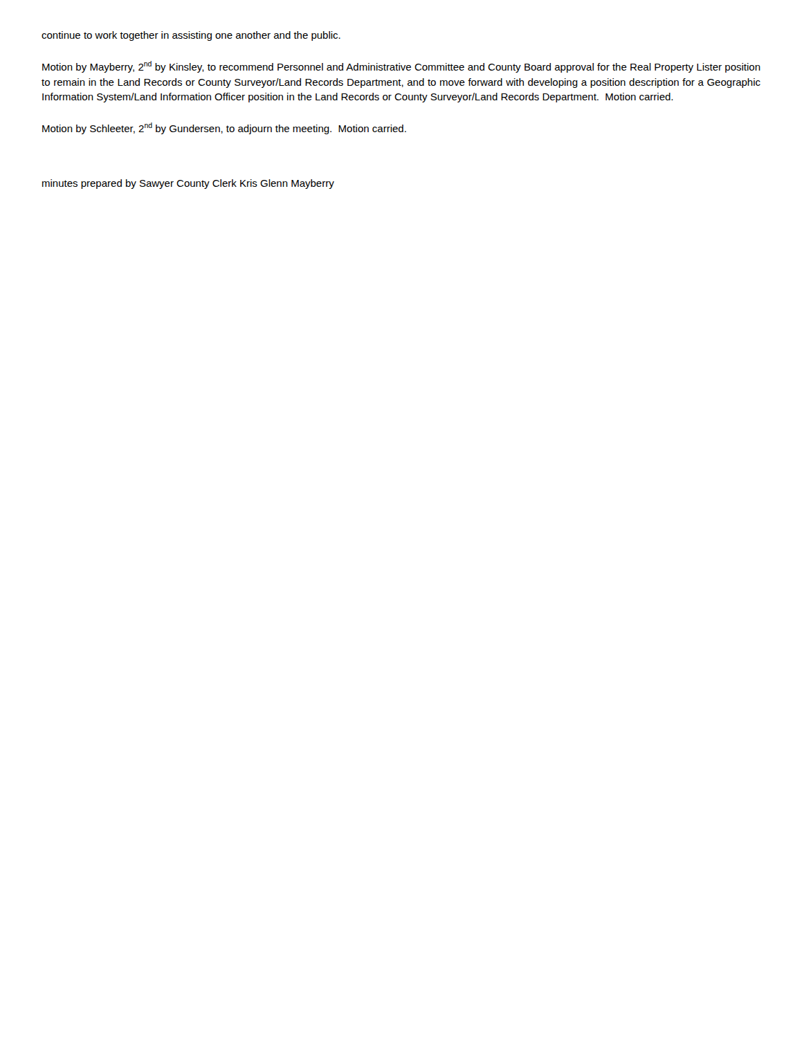continue to work together in assisting one another and the public.
Motion by Mayberry, 2nd by Kinsley, to recommend Personnel and Administrative Committee and County Board approval for the Real Property Lister position to remain in the Land Records or County Surveyor/Land Records Department, and to move forward with developing a position description for a Geographic Information System/Land Information Officer position in the Land Records or County Surveyor/Land Records Department. Motion carried.
Motion by Schleeter, 2nd by Gundersen, to adjourn the meeting. Motion carried.
minutes prepared by Sawyer County Clerk Kris Glenn Mayberry